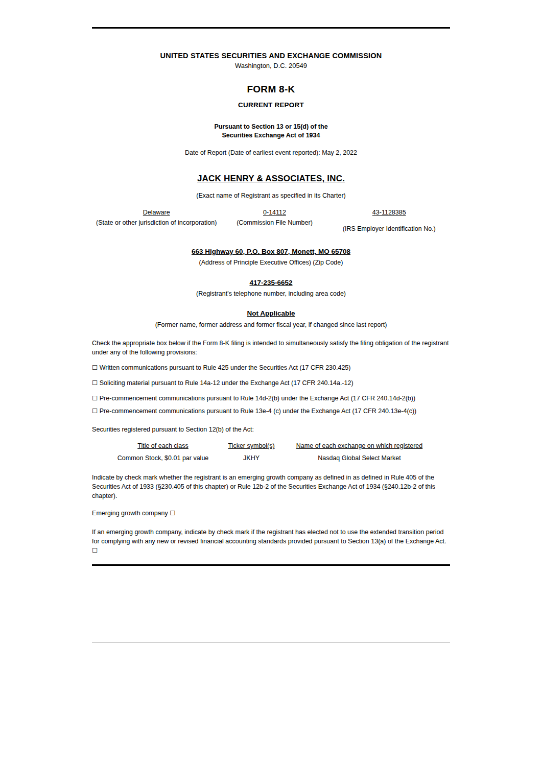UNITED STATES SECURITIES AND EXCHANGE COMMISSION
Washington, D.C. 20549
FORM 8-K
CURRENT REPORT
Pursuant to Section 13 or 15(d) of the
Securities Exchange Act of 1934
Date of Report (Date of earliest event reported): May 2, 2022
JACK HENRY & ASSOCIATES, INC.
(Exact name of Registrant as specified in its Charter)
| Delaware (State or other jurisdiction of incorporation) | 0-14112 (Commission File Number) | 43-1128385 (IRS Employer Identification No.) |
663 Highway 60, P.O. Box 807, Monett, MO 65708
(Address of Principle Executive Offices) (Zip Code)
417-235-6652
(Registrant’s telephone number, including area code)
Not Applicable
(Former name, former address and former fiscal year, if changed since last report)
Check the appropriate box below if the Form 8-K filing is intended to simultaneously satisfy the filing obligation of the registrant under any of the following provisions:
☐ Written communications pursuant to Rule 425 under the Securities Act (17 CFR 230.425)
☐ Soliciting material pursuant to Rule 14a-12 under the Exchange Act (17 CFR 240.14a.-12)
☐ Pre-commencement communications pursuant to Rule 14d-2(b) under the Exchange Act (17 CFR 240.14d-2(b))
☐ Pre-commencement communications pursuant to Rule 13e-4 (c) under the Exchange Act (17 CFR 240.13e-4(c))
Securities registered pursuant to Section 12(b) of the Act:
| Title of each class | Ticker symbol(s) | Name of each exchange on which registered |
| --- | --- | --- |
| Common Stock, $0.01 par value | JKHY | Nasdaq Global Select Market |
Indicate by check mark whether the registrant is an emerging growth company as defined in as defined in Rule 405 of the Securities Act of 1933 (§230.405 of this chapter) or Rule 12b-2 of the Securities Exchange Act of 1934 (§240.12b-2 of this chapter).
Emerging growth company ☐
If an emerging growth company, indicate by check mark if the registrant has elected not to use the extended transition period for complying with any new or revised financial accounting standards provided pursuant to Section 13(a) of the Exchange Act. ☐